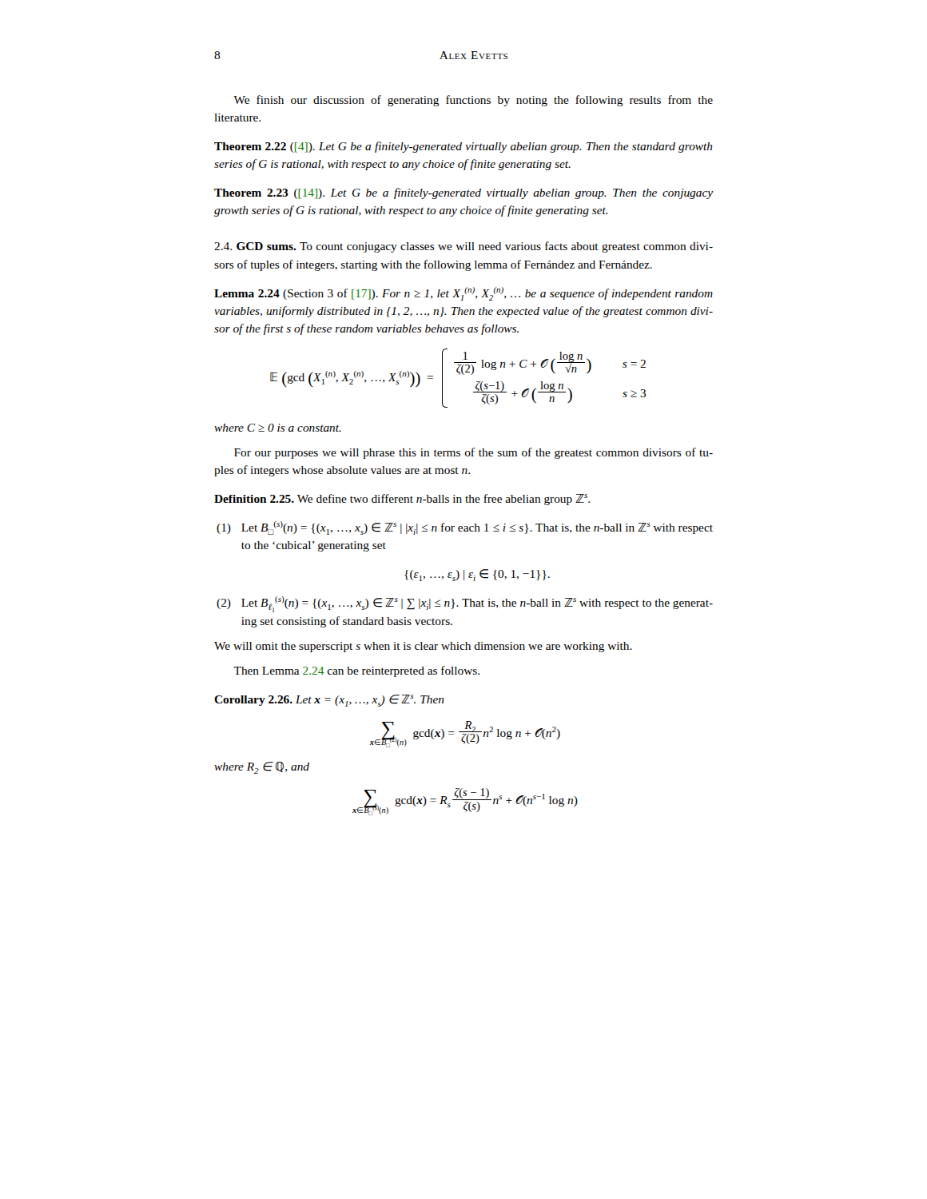8 Alex Evetts
We finish our discussion of generating functions by noting the following results from the literature.
Theorem 2.22 ([4]). Let G be a finitely-generated virtually abelian group. Then the standard growth series of G is rational, with respect to any choice of finite generating set.
Theorem 2.23 ([14]). Let G be a finitely-generated virtually abelian group. Then the conjugacy growth series of G is rational, with respect to any choice of finite generating set.
2.4. GCD sums. To count conjugacy classes we will need various facts about greatest common divisors of tuples of integers, starting with the following lemma of Fernández and Fernández.
Lemma 2.24 (Section 3 of [17]). For n ≥ 1, let X1(n), X2(n), … be a sequence of independent random variables, uniformly distributed in {1, 2, …, n}. Then the expected value of the greatest common divisor of the first s of these random variables behaves as follows.
𝔼 (gcd (X1(n), X2(n), …, Xs(n))) =
| 1 ζ (2) log n + C + 𝒪 ( log n √ n ) | s = 2 |
| ζ ( s −1) ζ ( s ) + 𝒪 ( log n n ) | s ≥ 3 |
where C ≥ 0 is a constant.
For our purposes we will phrase this in terms of the sum of the greatest common divisors of tuples of integers whose absolute values are at most n.
Definition 2.25. We define two different n-balls in the free abelian group ℤs.
(1) Let B□(s)(n) = {(x1, …, xs) ∈ ℤs | |xi| ≤ n for each 1 ≤ i ≤ s}. That is, the n-ball in ℤs with respect to the ‘cubical’ generating set
{(ε1, …, εs) | εi ∈ {0, 1, −1}}.
(2) Let Bℓ1(s)(n) = {(x1, …, xs) ∈ ℤs | ∑ |xi| ≤ n}. That is, the n-ball in ℤs with respect to the generating set consisting of standard basis vectors.
We will omit the superscript s when it is clear which dimension we are working with.
Then Lemma 2.24 can be reinterpreted as follows.
Corollary 2.26. Let x = (x1, …, xs) ∈ ℤs. Then
∑ x∈B□(2)(n) gcd(x) = R2 ζ(2) n2 log n + 𝒪(n2)
where R2 ∈ ℚ, and
∑ x∈B□(s)(n) gcd(x) = Rs ζ(s − 1) ζ(s) ns + 𝒪(ns−1 log n)